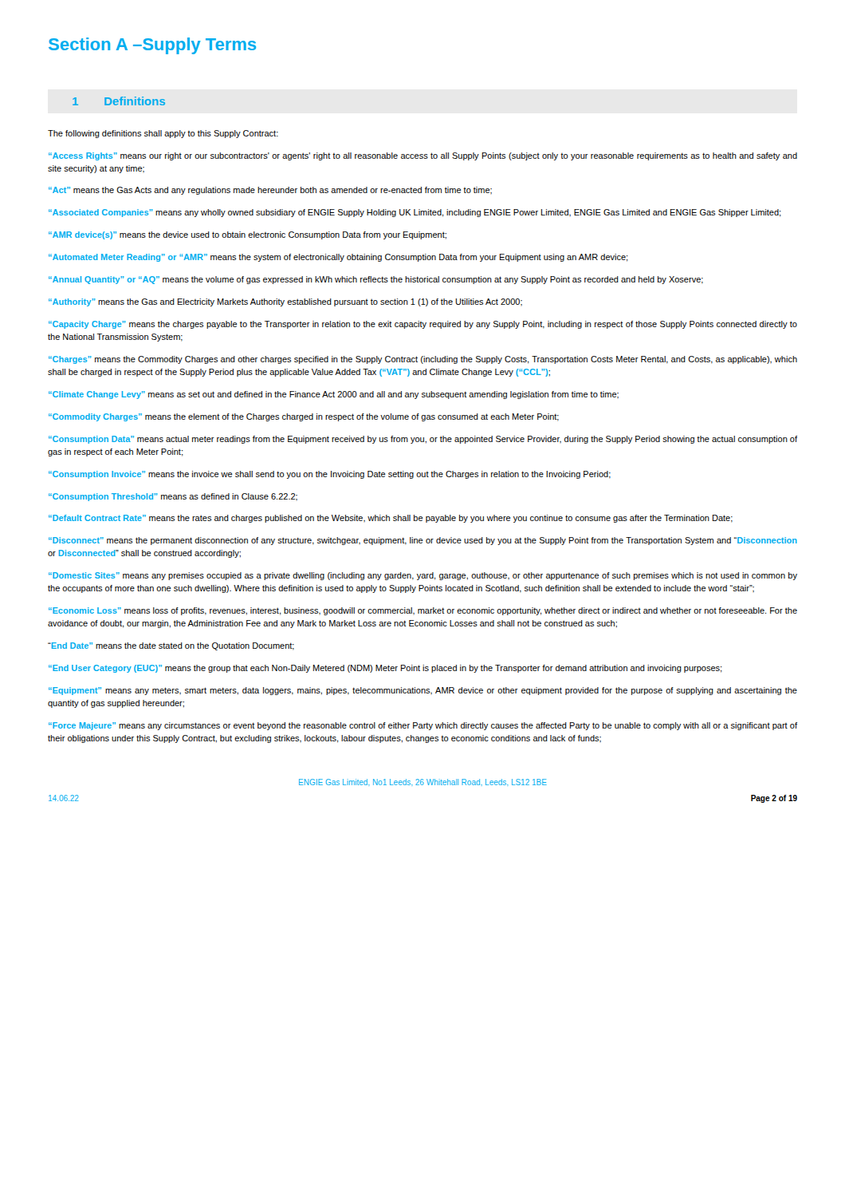Section A –Supply Terms
1 Definitions
The following definitions shall apply to this Supply Contract:
“Access Rights” means our right or our subcontractors' or agents' right to all reasonable access to all Supply Points (subject only to your reasonable requirements as to health and safety and site security) at any time;
“Act” means the Gas Acts and any regulations made hereunder both as amended or re-enacted from time to time;
“Associated Companies” means any wholly owned subsidiary of ENGIE Supply Holding UK Limited, including ENGIE Power Limited, ENGIE Gas Limited and ENGIE Gas Shipper Limited;
“AMR device(s)” means the device used to obtain electronic Consumption Data from your Equipment;
“Automated Meter Reading” or “AMR” means the system of electronically obtaining Consumption Data from your Equipment using an AMR device;
“Annual Quantity” or “AQ” means the volume of gas expressed in kWh which reflects the historical consumption at any Supply Point as recorded and held by Xoserve;
“Authority” means the Gas and Electricity Markets Authority established pursuant to section 1 (1) of the Utilities Act 2000;
“Capacity Charge” means the charges payable to the Transporter in relation to the exit capacity required by any Supply Point, including in respect of those Supply Points connected directly to the National Transmission System;
“Charges” means the Commodity Charges and other charges specified in the Supply Contract (including the Supply Costs, Transportation Costs Meter Rental, and Costs, as applicable), which shall be charged in respect of the Supply Period plus the applicable Value Added Tax (“VAT”) and Climate Change Levy (“CCL”);
“Climate Change Levy” means as set out and defined in the Finance Act 2000 and all and any subsequent amending legislation from time to time;
“Commodity Charges” means the element of the Charges charged in respect of the volume of gas consumed at each Meter Point;
“Consumption Data” means actual meter readings from the Equipment received by us from you, or the appointed Service Provider, during the Supply Period showing the actual consumption of gas in respect of each Meter Point;
“Consumption Invoice” means the invoice we shall send to you on the Invoicing Date setting out the Charges in relation to the Invoicing Period;
“Consumption Threshold” means as defined in Clause 6.22.2;
“Default Contract Rate” means the rates and charges published on the Website, which shall be payable by you where you continue to consume gas after the Termination Date;
“Disconnect” means the permanent disconnection of any structure, switchgear, equipment, line or device used by you at the Supply Point from the Transportation System and “Disconnection or Disconnected” shall be construed accordingly;
“Domestic Sites” means any premises occupied as a private dwelling (including any garden, yard, garage, outhouse, or other appurtenance of such premises which is not used in common by the occupants of more than one such dwelling). Where this definition is used to apply to Supply Points located in Scotland, such definition shall be extended to include the word “stair”;
“Economic Loss” means loss of profits, revenues, interest, business, goodwill or commercial, market or economic opportunity, whether direct or indirect and whether or not foreseeable. For the avoidance of doubt, our margin, the Administration Fee and any Mark to Market Loss are not Economic Losses and shall not be construed as such;
“End Date” means the date stated on the Quotation Document;
“End User Category (EUC)” means the group that each Non-Daily Metered (NDM) Meter Point is placed in by the Transporter for demand attribution and invoicing purposes;
“Equipment” means any meters, smart meters, data loggers, mains, pipes, telecommunications, AMR device or other equipment provided for the purpose of supplying and ascertaining the quantity of gas supplied hereunder;
“Force Majeure” means any circumstances or event beyond the reasonable control of either Party which directly causes the affected Party to be unable to comply with all or a significant part of their obligations under this Supply Contract, but excluding strikes, lockouts, labour disputes, changes to economic conditions and lack of funds;
ENGIE Gas Limited, No1 Leeds, 26 Whitehall Road, Leeds, LS12 1BE
14.06.22 Page 2 of 19